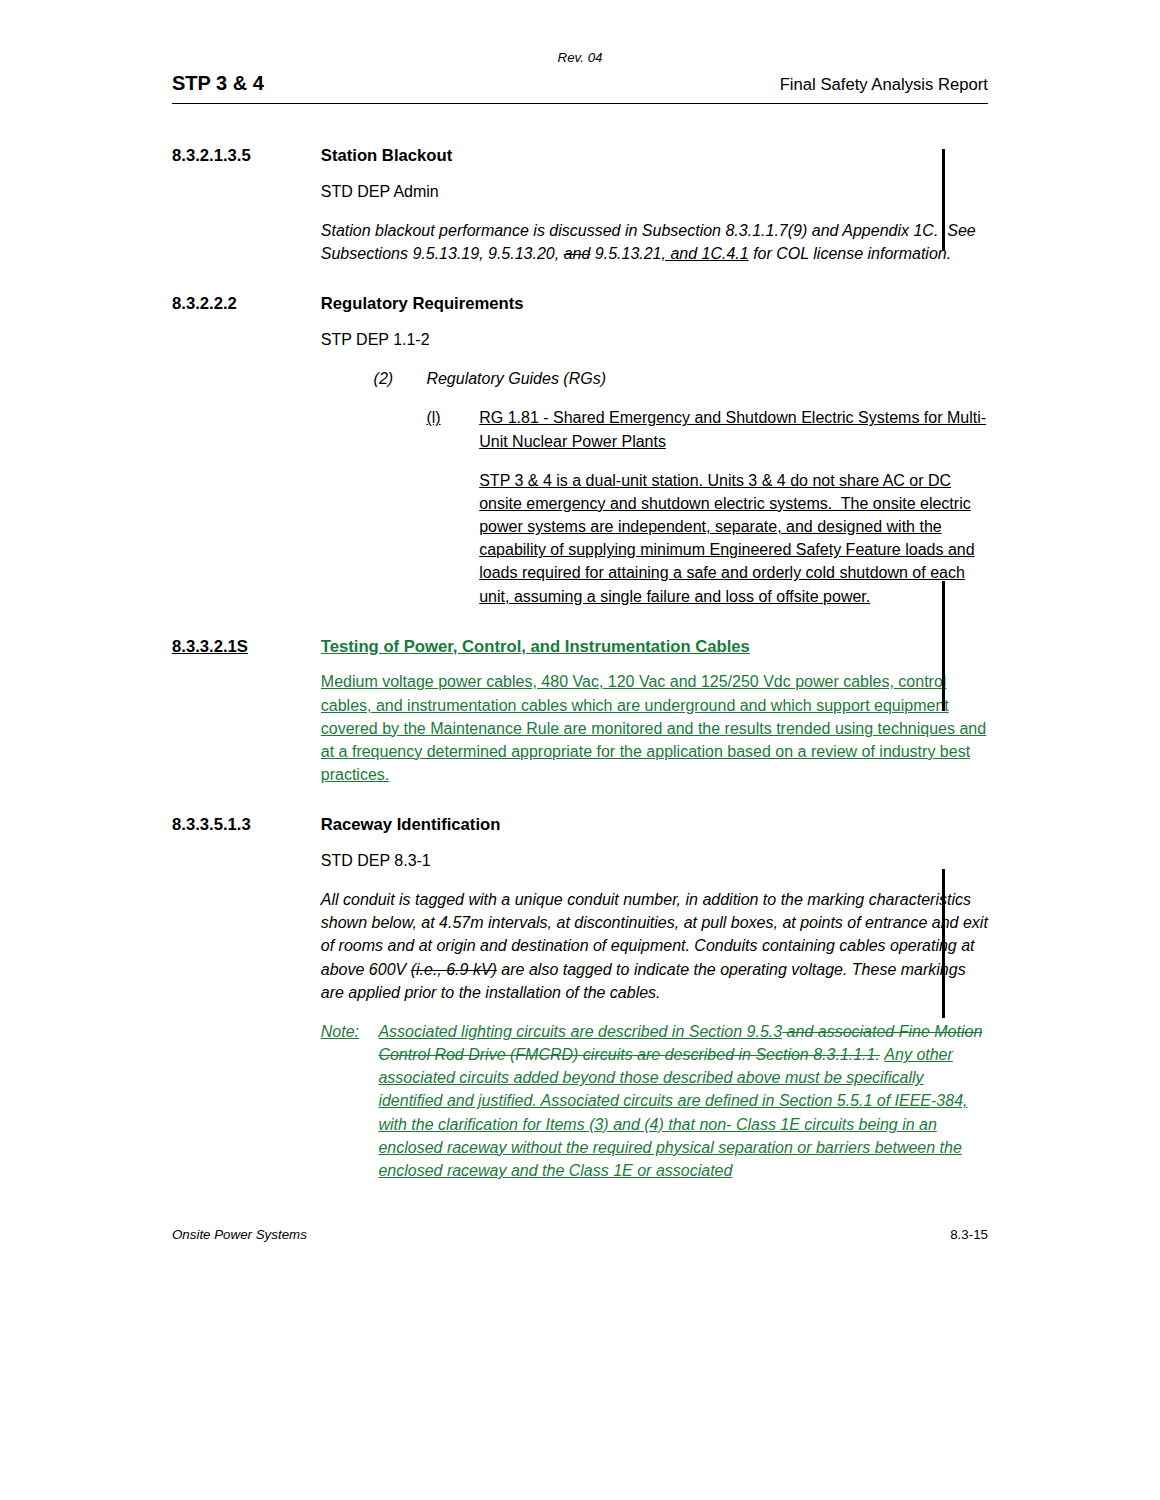Rev. 04
STP 3 & 4 Final Safety Analysis Report
8.3.2.1.3.5 Station Blackout
STD DEP Admin
Station blackout performance is discussed in Subsection 8.3.1.1.7(9) and Appendix 1C. See Subsections 9.5.13.19, 9.5.13.20, and 9.5.13.21, and 1C.4.1 for COL license information.
8.3.2.2.2 Regulatory Requirements
STP DEP 1.1-2
(2) Regulatory Guides (RGs)
(l) RG 1.81 - Shared Emergency and Shutdown Electric Systems for Multi-Unit Nuclear Power Plants
STP 3 & 4 is a dual-unit station. Units 3 & 4 do not share AC or DC onsite emergency and shutdown electric systems. The onsite electric power systems are independent, separate, and designed with the capability of supplying minimum Engineered Safety Feature loads and loads required for attaining a safe and orderly cold shutdown of each unit, assuming a single failure and loss of offsite power.
8.3.3.2.1S Testing of Power, Control, and Instrumentation Cables
Medium voltage power cables, 480 Vac, 120 Vac and 125/250 Vdc power cables, control cables, and instrumentation cables which are underground and which support equipment covered by the Maintenance Rule are monitored and the results trended using techniques and at a frequency determined appropriate for the application based on a review of industry best practices.
8.3.3.5.1.3 Raceway Identification
STD DEP 8.3-1
All conduit is tagged with a unique conduit number, in addition to the marking characteristics shown below, at 4.57m intervals, at discontinuities, at pull boxes, at points of entrance and exit of rooms and at origin and destination of equipment. Conduits containing cables operating at above 600V (i.e., 6.9 kV) are also tagged to indicate the operating voltage. These markings are applied prior to the installation of the cables.
Note: Associated lighting circuits are described in Section 9.5.3 and associated Fine Motion Control Rod Drive (FMCRD) circuits are described in Section 8.3.1.1.1. Any other associated circuits added beyond those described above must be specifically identified and justified. Associated circuits are defined in Section 5.5.1 of IEEE-384, with the clarification for Items (3) and (4) that non- Class 1E circuits being in an enclosed raceway without the required physical separation or barriers between the enclosed raceway and the Class 1E or associated
Onsite Power Systems 8.3-15